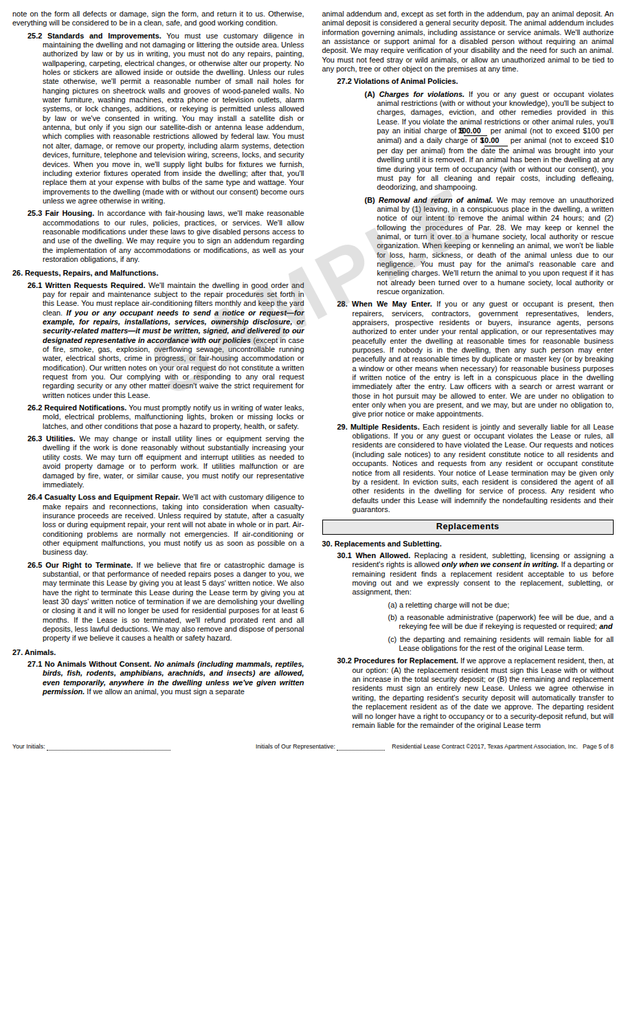SAMPLE
note on the form all defects or damage, sign the form, and return it to us. Otherwise, everything will be considered to be in a clean, safe, and good working condition.
25.2 Standards and Improvements. You must use customary diligence in maintaining the dwelling and not damaging or littering the outside area. Unless authorized by law or by us in writing, you must not do any repairs, painting, wallpapering, carpeting, electrical changes, or otherwise alter our property. No holes or stickers are allowed inside or outside the dwelling. Unless our rules state otherwise, we'll permit a reasonable number of small nail holes for hanging pictures on sheetrock walls and grooves of wood-paneled walls. No water furniture, washing machines, extra phone or television outlets, alarm systems, or lock changes, additions, or rekeying is permitted unless allowed by law or we've consented in writing. You may install a satellite dish or antenna, but only if you sign our satellite-dish or antenna lease addendum, which complies with reasonable restrictions allowed by federal law. You must not alter, damage, or remove our property, including alarm systems, detection devices, furniture, telephone and television wiring, screens, locks, and security devices. When you move in, we'll supply light bulbs for fixtures we furnish, including exterior fixtures operated from inside the dwelling; after that, you'll replace them at your expense with bulbs of the same type and wattage. Your improvements to the dwelling (made with or without our consent) become ours unless we agree otherwise in writing.
25.3 Fair Housing. In accordance with fair-housing laws, we'll make reasonable accommodations to our rules, policies, practices, or services. We'll allow reasonable modifications under these laws to give disabled persons access to and use of the dwelling. We may require you to sign an addendum regarding the implementation of any accommodations or modifications, as well as your restoration obligations, if any.
26. Requests, Repairs, and Malfunctions.
26.1 Written Requests Required. We'll maintain the dwelling in good order and pay for repair and maintenance subject to the repair procedures set forth in this Lease. You must replace air-conditioning filters monthly and keep the yard clean. If you or any occupant needs to send a notice or request—for example, for repairs, installations, services, ownership disclosure, or security-related matters—it must be written, signed, and delivered to our designated representative in accordance with our policies (except in case of fire, smoke, gas, explosion, overflowing sewage, uncontrollable running water, electrical shorts, crime in progress, or fair-housing accommodation or modification). Our written notes on your oral request do not constitute a written request from you. Our complying with or responding to any oral request regarding security or any other matter doesn't waive the strict requirement for written notices under this Lease.
26.2 Required Notifications. You must promptly notify us in writing of water leaks, mold, electrical problems, malfunctioning lights, broken or missing locks or latches, and other conditions that pose a hazard to property, health, or safety.
26.3 Utilities. We may change or install utility lines or equipment serving the dwelling if the work is done reasonably without substantially increasing your utility costs. We may turn off equipment and interrupt utilities as needed to avoid property damage or to perform work. If utilities malfunction or are damaged by fire, water, or similar cause, you must notify our representative immediately.
26.4 Casualty Loss and Equipment Repair. We'll act with customary diligence to make repairs and reconnections, taking into consideration when casualty-insurance proceeds are received. Unless required by statute, after a casualty loss or during equipment repair, your rent will not abate in whole or in part. Air-conditioning problems are normally not emergencies. If air-conditioning or other equipment malfunctions, you must notify us as soon as possible on a business day.
26.5 Our Right to Terminate. If we believe that fire or catastrophic damage is substantial, or that performance of needed repairs poses a danger to you, we may terminate this Lease by giving you at least 5 days' written notice. We also have the right to terminate this Lease during the Lease term by giving you at least 30 days' written notice of termination if we are demolishing your dwelling or closing it and it will no longer be used for residential purposes for at least 6 months. If the Lease is so terminated, we'll refund prorated rent and all deposits, less lawful deductions. We may also remove and dispose of personal property if we believe it causes a health or safety hazard.
27. Animals.
27.1 No Animals Without Consent. No animals (including mammals, reptiles, birds, fish, rodents, amphibians, arachnids, and insects) are allowed, even temporarily, anywhere in the dwelling unless we've given written permission. If we allow an animal, you must sign a separate
animal addendum and, except as set forth in the addendum, pay an animal deposit. An animal deposit is considered a general security deposit. The animal addendum includes information governing animals, including assistance or service animals. We'll authorize an assistance or support animal for a disabled person without requiring an animal deposit. We may require verification of your disability and the need for such an animal. You must not feed stray or wild animals, or allow an unauthorized animal to be tied to any porch, tree or other object on the premises at any time.
27.2 Violations of Animal Policies.
(A) Charges for violations. If you or any guest or occupant violates animal restrictions (with or without your knowledge), you'll be subject to charges, damages, eviction, and other remedies provided in this Lease. If you violate the animal restrictions or other animal rules, you'll pay an initial charge of $100.00 per animal (not to exceed $100 per animal) and a daily charge of $10.00 per animal (not to exceed $10 per day per animal) from the date the animal was brought into your dwelling until it is removed. If an animal has been in the dwelling at any time during your term of occupancy (with or without our consent), you must pay for all cleaning and repair costs, including defleaing, deodorizing, and shampooing.
(B) Removal and return of animal. We may remove an unauthorized animal by (1) leaving, in a conspicuous place in the dwelling, a written notice of our intent to remove the animal within 24 hours; and (2) following the procedures of Par. 28. We may keep or kennel the animal, or turn it over to a humane society, local authority or rescue organization. When keeping or kenneling an animal, we won't be liable for loss, harm, sickness, or death of the animal unless due to our negligence. You must pay for the animal's reasonable care and kenneling charges. We'll return the animal to you upon request if it has not already been turned over to a humane society, local authority or rescue organization.
28. When We May Enter. If you or any guest or occupant is present, then repairers, servicers, contractors, government representatives, lenders, appraisers, prospective residents or buyers, insurance agents, persons authorized to enter under your rental application, or our representatives may peacefully enter the dwelling at reasonable times for reasonable business purposes. If nobody is in the dwelling, then any such person may enter peacefully and at reasonable times by duplicate or master key (or by breaking a window or other means when necessary) for reasonable business purposes if written notice of the entry is left in a conspicuous place in the dwelling immediately after the entry. Law officers with a search or arrest warrant or those in hot pursuit may be allowed to enter. We are under no obligation to enter only when you are present, and we may, but are under no obligation to, give prior notice or make appointments.
29. Multiple Residents. Each resident is jointly and severally liable for all Lease obligations. If you or any guest or occupant violates the Lease or rules, all residents are considered to have violated the Lease. Our requests and notices (including sale notices) to any resident constitute notice to all residents and occupants. Notices and requests from any resident or occupant constitute notice from all residents. Your notice of Lease termination may be given only by a resident. In eviction suits, each resident is considered the agent of all other residents in the dwelling for service of process. Any resident who defaults under this Lease will indemnify the nondefaulting residents and their guarantors.
Replacements
30. Replacements and Subletting.
30.1 When Allowed. Replacing a resident, subletting, licensing or assigning a resident's rights is allowed only when we consent in writing. If a departing or remaining resident finds a replacement resident acceptable to us before moving out and we expressly consent to the replacement, subletting, or assignment, then:
(a) a reletting charge will not be due;
(b) a reasonable administrative (paperwork) fee will be due, and a rekeying fee will be due if rekeying is requested or required; and
(c) the departing and remaining residents will remain liable for all Lease obligations for the rest of the original Lease term.
30.2 Procedures for Replacement. If we approve a replacement resident, then, at our option: (A) the replacement resident must sign this Lease with or without an increase in the total security deposit; or (B) the remaining and replacement residents must sign an entirely new Lease. Unless we agree otherwise in writing, the departing resident's security deposit will automatically transfer to the replacement resident as of the date we approve. The departing resident will no longer have a right to occupancy or to a security-deposit refund, but will remain liable for the remainder of the original Lease term
Your Initials:
Initials of Our Representative:
Residential Lease Contract ©2017, Texas Apartment Association, Inc. Page 5 of 8